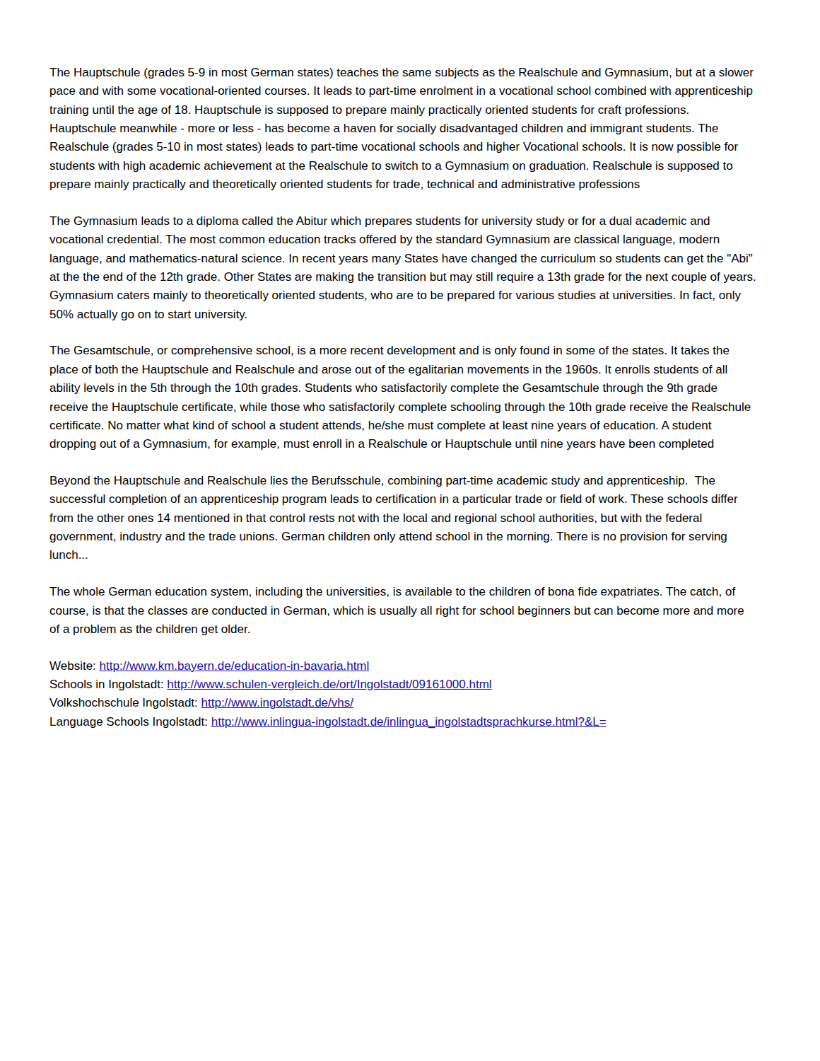The Hauptschule (grades 5-9 in most German states) teaches the same subjects as the Realschule and Gymnasium, but at a slower pace and with some vocational-oriented courses. It leads to part-time enrolment in a vocational school combined with apprenticeship training until the age of 18. Hauptschule is supposed to prepare mainly practically oriented students for craft professions. Hauptschule meanwhile - more or less - has become a haven for socially disadvantaged children and immigrant students. The Realschule (grades 5-10 in most states) leads to part-time vocational schools and higher Vocational schools. It is now possible for students with high academic achievement at the Realschule to switch to a Gymnasium on graduation. Realschule is supposed to prepare mainly practically and theoretically oriented students for trade, technical and administrative professions
The Gymnasium leads to a diploma called the Abitur which prepares students for university study or for a dual academic and vocational credential. The most common education tracks offered by the standard Gymnasium are classical language, modern language, and mathematics-natural science. In recent years many States have changed the curriculum so students can get the "Abi" at the the end of the 12th grade. Other States are making the transition but may still require a 13th grade for the next couple of years. Gymnasium caters mainly to theoretically oriented students, who are to be prepared for various studies at universities. In fact, only 50% actually go on to start university.
The Gesamtschule, or comprehensive school, is a more recent development and is only found in some of the states. It takes the place of both the Hauptschule and Realschule and arose out of the egalitarian movements in the 1960s. It enrolls students of all ability levels in the 5th through the 10th grades. Students who satisfactorily complete the Gesamtschule through the 9th grade receive the Hauptschule certificate, while those who satisfactorily complete schooling through the 10th grade receive the Realschule certificate. No matter what kind of school a student attends, he/she must complete at least nine years of education. A student dropping out of a Gymnasium, for example, must enroll in a Realschule or Hauptschule until nine years have been completed
Beyond the Hauptschule and Realschule lies the Berufsschule, combining part-time academic study and apprenticeship. The successful completion of an apprenticeship program leads to certification in a particular trade or field of work. These schools differ from the other ones 14 mentioned in that control rests not with the local and regional school authorities, but with the federal government, industry and the trade unions. German children only attend school in the morning. There is no provision for serving lunch...
The whole German education system, including the universities, is available to the children of bona fide expatriates. The catch, of course, is that the classes are conducted in German, which is usually all right for school beginners but can become more and more of a problem as the children get older.
Website: http://www.km.bayern.de/education-in-bavaria.html
Schools in Ingolstadt: http://www.schulen-vergleich.de/ort/Ingolstadt/09161000.html
Volkshochschule Ingolstadt: http://www.ingolstadt.de/vhs/
Language Schools Ingolstadt: http://www.inlingua-ingolstadt.de/inlingua_ingolstadtsprachkurse.html?&L=